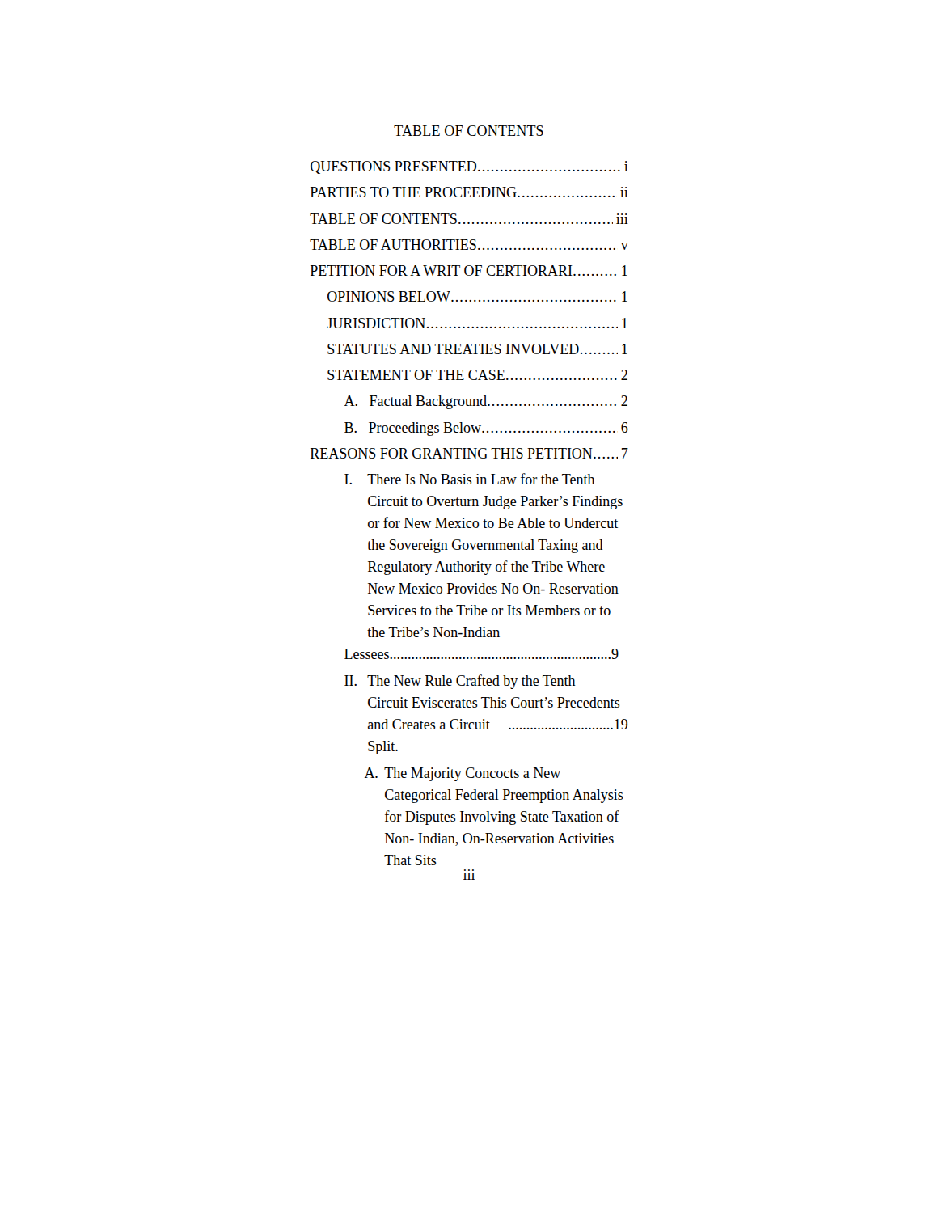TABLE OF CONTENTS
QUESTIONS PRESENTED .......................................... i
PARTIES TO THE PROCEEDING ............................. ii
TABLE OF CONTENTS .............................................. iii
TABLE OF AUTHORITIES ......................................... v
PETITION FOR A WRIT OF CERTIORARI .............. 1
OPINIONS BELOW ................................................. 1
JURISDICTION ....................................................... 1
STATUTES AND TREATIES INVOLVED ............. 1
STATEMENT OF THE CASE ................................ 2
A. Factual Background ...................................... 2
B. Proceedings Below ......................................... 6
REASONS FOR GRANTING THIS PETITION ......... 7
I. There Is No Basis in Law for the Tenth
Circuit to Overturn Judge Parker’s Findings or for New Mexico to Be Able to Undercut the Sovereign Governmental Taxing and Regulatory Authority of the Tribe Where New Mexico Provides No On- Reservation Services to the Tribe or Its Members or to the Tribe’s Non-Indian
Lessees ............................................................. 9
II. The New Rule Crafted by the Tenth
Circuit Eviscerates This Court’s Precedents
and Creates a Circuit Split. ............................. 19
A. The Majority Concocts a New
Categorical Federal Preemption Analysis for Disputes Involving State Taxation of Non- Indian, On-Reservation Activities That Sits
iii